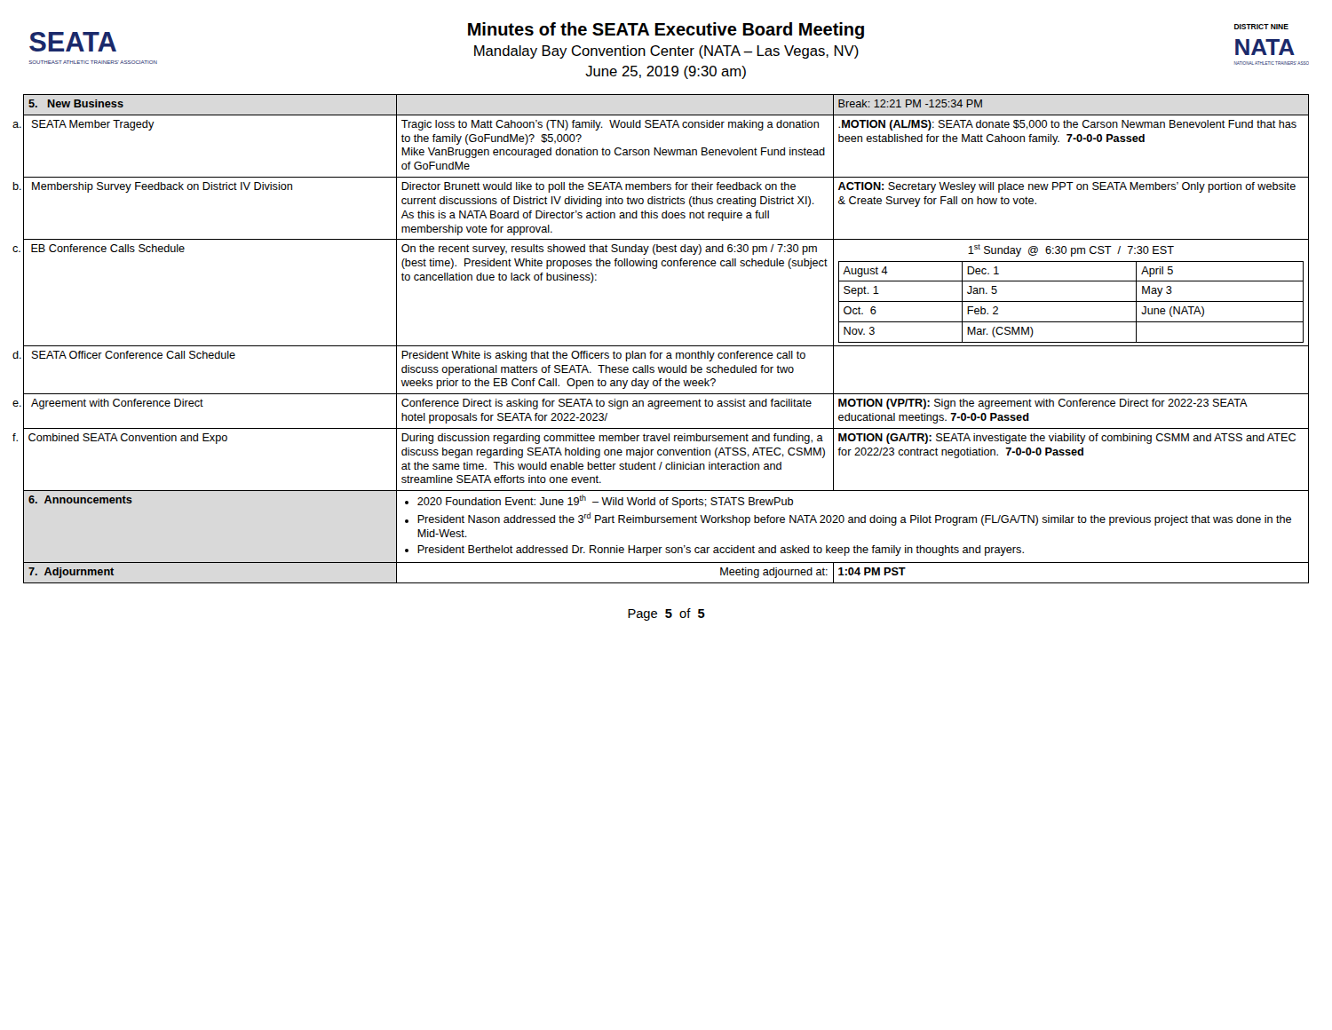Minutes of the SEATA Executive Board Meeting
Mandalay Bay Convention Center (NATA – Las Vegas, NV)
June 25, 2019 (9:30 am)
| 5. New Business | | Break: 12:21 PM -125:34 PM |
| a. SEATA Member Tragedy | Tragic loss to Matt Cahoon’s (TN) family. Would SEATA consider making a donation to the family (GoFundMe)? $5,000? Mike VanBruggen encouraged donation to Carson Newman Benevolent Fund instead of GoFundMe | . MOTION (AL/MS) : SEATA donate $5,000 to the Carson Newman Benevolent Fund that has been established for the Matt Cahoon family. 7-0-0-0 Passed |
| b. Membership Survey Feedback on District IV Division | Director Brunett would like to poll the SEATA members for their feedback on the current discussions of District IV dividing into two districts (thus creating District XI). As this is a NATA Board of Director’s action and this does not require a full membership vote for approval. | ACTION: Secretary Wesley will place new PPT on SEATA Members’ Only portion of website & Create Survey for Fall on how to vote. |
| c. EB Conference Calls Schedule | On the recent survey, results showed that Sunday (best day) and 6:30 pm / 7:30 pm (best time). President White proposes the following conference call schedule (subject to cancellation due to lack of business): | 1 st Sunday @ 6:30 pm CST / 7:30 EST / August 4 / Dec. 1 / April 5 / / Sept. 1 / Jan. 5 / May 3 / / Oct. 6 / Feb. 2 / June (NATA) / / Nov. 3 / Mar. (CSMM) / / |
| d. SEATA Officer Conference Call Schedule | President White is asking that the Officers to plan for a monthly conference call to discuss operational matters of SEATA. These calls would be scheduled for two weeks prior to the EB Conf Call. Open to any day of the week? | |
| e. Agreement with Conference Direct | Conference Direct is asking for SEATA to sign an agreement to assist and facilitate hotel proposals for SEATA for 2022-2023/ | MOTION (VP/TR): Sign the agreement with Conference Direct for 2022-23 SEATA educational meetings. 7-0-0-0 Passed |
| f. Combined SEATA Convention and Expo | During discussion regarding committee member travel reimbursement and funding, a discuss began regarding SEATA holding one major convention (ATSS, ATEC, CSMM) at the same time. This would enable better student / clinician interaction and streamline SEATA efforts into one event. | MOTION (GA/TR): SEATA investigate the viability of combining CSMM and ATSS and ATEC for 2022/23 contract negotiation. 7-0-0-0 Passed |
| 6. Announcements | 2020 Foundation Event: June 19 th – Wild World of Sports; STATS BrewPub President Nason addressed the 3 rd Part Reimbursement Workshop before NATA 2020 and doing a Pilot Program (FL/GA/TN) similar to the previous project that was done in the Mid-West. President Berthelot addressed Dr. Ronnie Harper son’s car accident and asked to keep the family in thoughts and prayers. |
| 7. Adjournment | Meeting adjourned at: | 1:04 PM PST |
Page 5 of 5